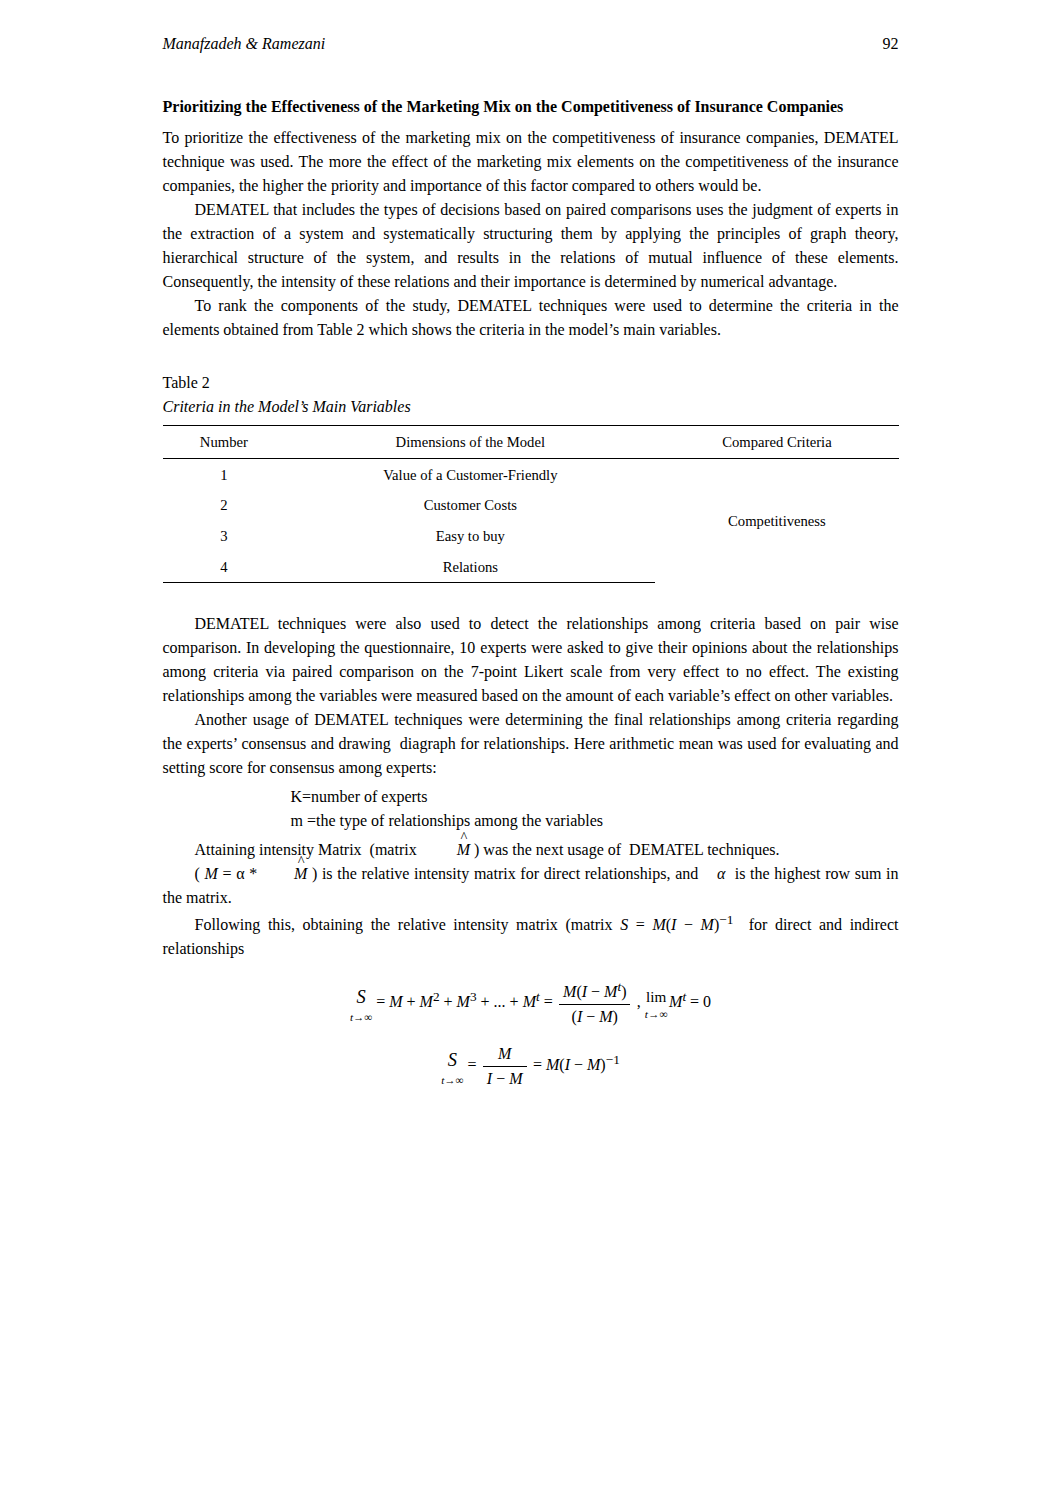Manafzadeh & Ramezani 92
Prioritizing the Effectiveness of the Marketing Mix on the Competitiveness of Insurance Companies
To prioritize the effectiveness of the marketing mix on the competitiveness of insurance companies, DEMATEL technique was used. The more the effect of the marketing mix elements on the competitiveness of the insurance companies, the higher the priority and importance of this factor compared to others would be.
DEMATEL that includes the types of decisions based on paired comparisons uses the judgment of experts in the extraction of a system and systematically structuring them by applying the principles of graph theory, hierarchical structure of the system, and results in the relations of mutual influence of these elements. Consequently, the intensity of these relations and their importance is determined by numerical advantage.
To rank the components of the study, DEMATEL techniques were used to determine the criteria in the elements obtained from Table 2 which shows the criteria in the model’s main variables.
Table 2Criteria in the Model’s Main Variables
| Number | Dimensions of the Model | Compared Criteria |
| --- | --- | --- |
| 1 | Value of a Customer-Friendly | Competitiveness |
| 2 | Customer Costs |
| 3 | Easy to buy |
| 4 | Relations |
DEMATEL techniques were also used to detect the relationships among criteria based on pair wise comparison. In developing the questionnaire, 10 experts were asked to give their opinions about the relationships among criteria via paired comparison on the 7-point Likert scale from very effect to no effect. The existing relationships among the variables were measured based on the amount of each variable’s effect on other variables.
Another usage of DEMATEL techniques were determining the final relationships among criteria regarding the experts’ consensus and drawing diagraph for relationships. Here arithmetic mean was used for evaluating and setting score for consensus among experts:
K=number of experts
m =the type of relationships among the variables
Attaining intensity Matrix (matrix M ) was the next usage of DEMATEL techniques.
( M = α * M ) is the relative intensity matrix for direct relationships, and α is the highest row sum in the matrix.
Following this, obtaining the relative intensity matrix (matrix S = M(I − M)−1 for direct and indirect relationships
St→∞ = M + M2 + M3 + ... + Mt = M(I − Mt)(I − M) , lim t→∞Mt = 0
St→∞ = MI − M = M(I − M)−1